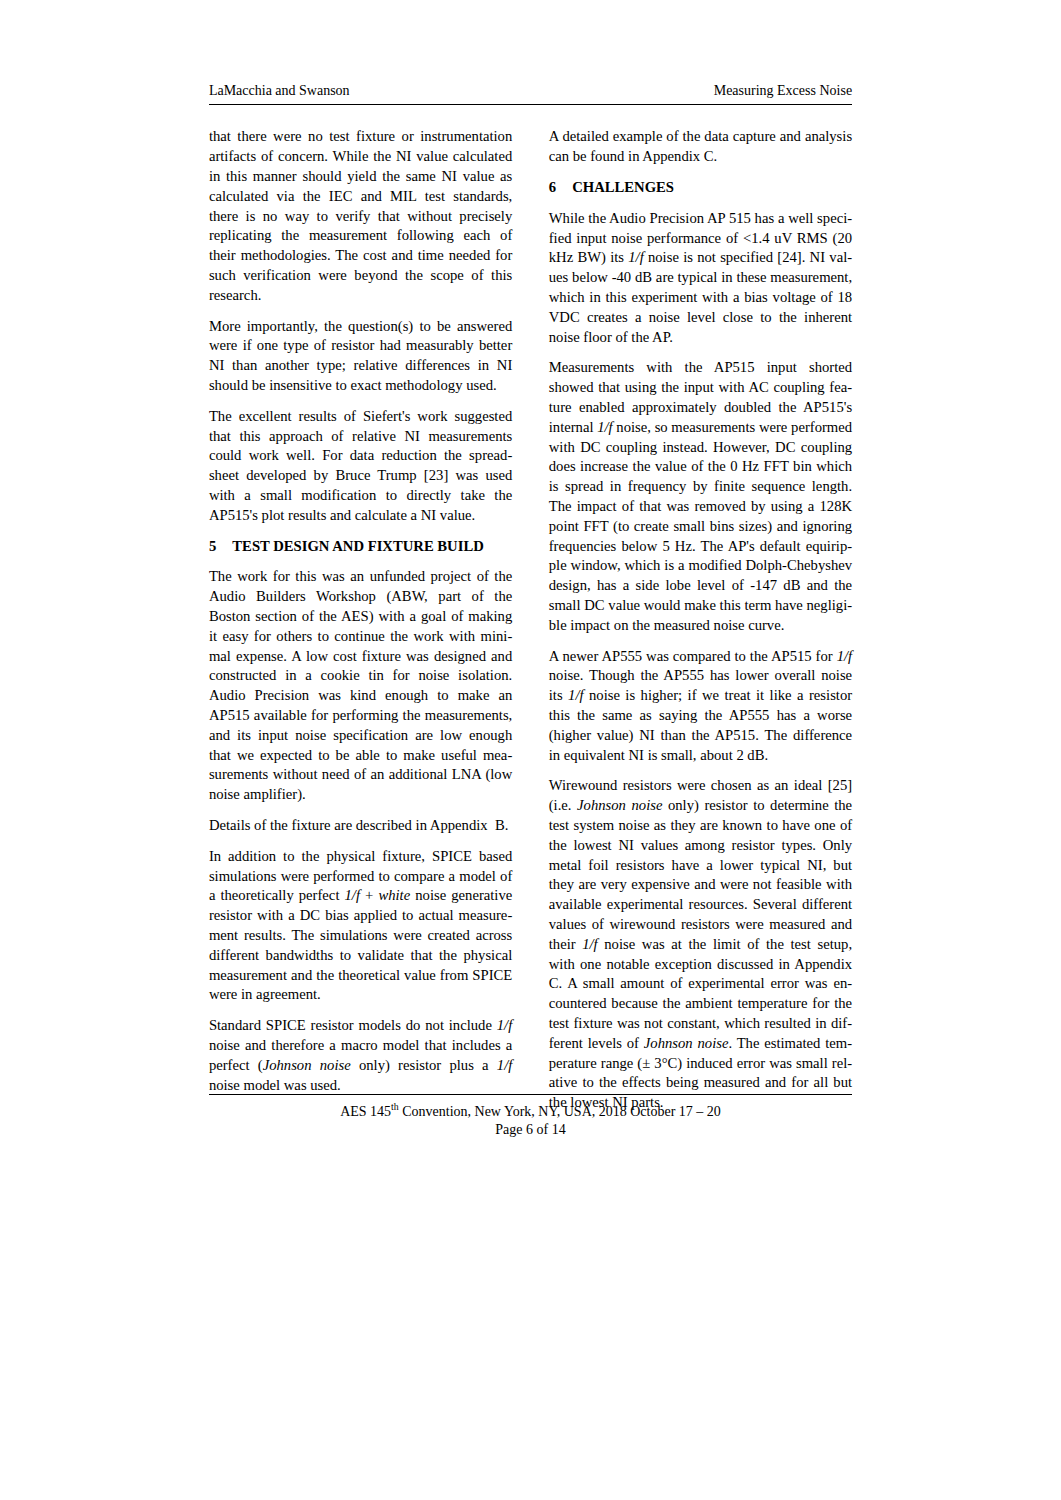LaMacchia and Swanson
Measuring Excess Noise
that there were no test fixture or instrumentation artifacts of concern. While the NI value calculated in this manner should yield the same NI value as calculated via the IEC and MIL test standards, there is no way to verify that without precisely replicating the measurement following each of their methodologies. The cost and time needed for such verification were beyond the scope of this research.
More importantly, the question(s) to be answered were if one type of resistor had measurably better NI than another type; relative differences in NI should be insensitive to exact methodology used.
The excellent results of Siefert's work suggested that this approach of relative NI measurements could work well. For data reduction the spreadsheet developed by Bruce Trump [23] was used with a small modification to directly take the AP515's plot results and calculate a NI value.
5 TEST DESIGN AND FIXTURE BUILD
The work for this was an unfunded project of the Audio Builders Workshop (ABW, part of the Boston section of the AES) with a goal of making it easy for others to continue the work with minimal expense. A low cost fixture was designed and constructed in a cookie tin for noise isolation. Audio Precision was kind enough to make an AP515 available for performing the measurements, and its input noise specification are low enough that we expected to be able to make useful measurements without need of an additional LNA (low noise amplifier).
Details of the fixture are described in Appendix B.
In addition to the physical fixture, SPICE based simulations were performed to compare a model of a theoretically perfect 1/f + white noise generative resistor with a DC bias applied to actual measurement results. The simulations were created across different bandwidths to validate that the physical measurement and the theoretical value from SPICE were in agreement.
Standard SPICE resistor models do not include 1/f noise and therefore a macro model that includes a perfect (Johnson noise only) resistor plus a 1/f noise model was used.
A detailed example of the data capture and analysis can be found in Appendix C.
6 CHALLENGES
While the Audio Precision AP 515 has a well specified input noise performance of <1.4 uV RMS (20 kHz BW) its 1/f noise is not specified [24]. NI values below -40 dB are typical in these measurement, which in this experiment with a bias voltage of 18 VDC creates a noise level close to the inherent noise floor of the AP.
Measurements with the AP515 input shorted showed that using the input with AC coupling feature enabled approximately doubled the AP515's internal 1/f noise, so measurements were performed with DC coupling instead. However, DC coupling does increase the value of the 0 Hz FFT bin which is spread in frequency by finite sequence length. The impact of that was removed by using a 128K point FFT (to create small bins sizes) and ignoring frequencies below 5 Hz. The AP's default equiripple window, which is a modified Dolph-Chebyshev design, has a side lobe level of -147 dB and the small DC value would make this term have negligible impact on the measured noise curve.
A newer AP555 was compared to the AP515 for 1/f noise. Though the AP555 has lower overall noise its 1/f noise is higher; if we treat it like a resistor this the same as saying the AP555 has a worse (higher value) NI than the AP515. The difference in equivalent NI is small, about 2 dB.
Wirewound resistors were chosen as an ideal [25] (i.e. Johnson noise only) resistor to determine the test system noise as they are known to have one of the lowest NI values among resistor types. Only metal foil resistors have a lower typical NI, but they are very expensive and were not feasible with available experimental resources. Several different values of wirewound resistors were measured and their 1/f noise was at the limit of the test setup, with one notable exception discussed in Appendix C. A small amount of experimental error was encountered because the ambient temperature for the test fixture was not constant, which resulted in different levels of Johnson noise. The estimated temperature range (± 3°C) induced error was small relative to the effects being measured and for all but the lowest NI parts.
AES 145th Convention, New York, NY, USA, 2018 October 17 – 20
Page 6 of 14